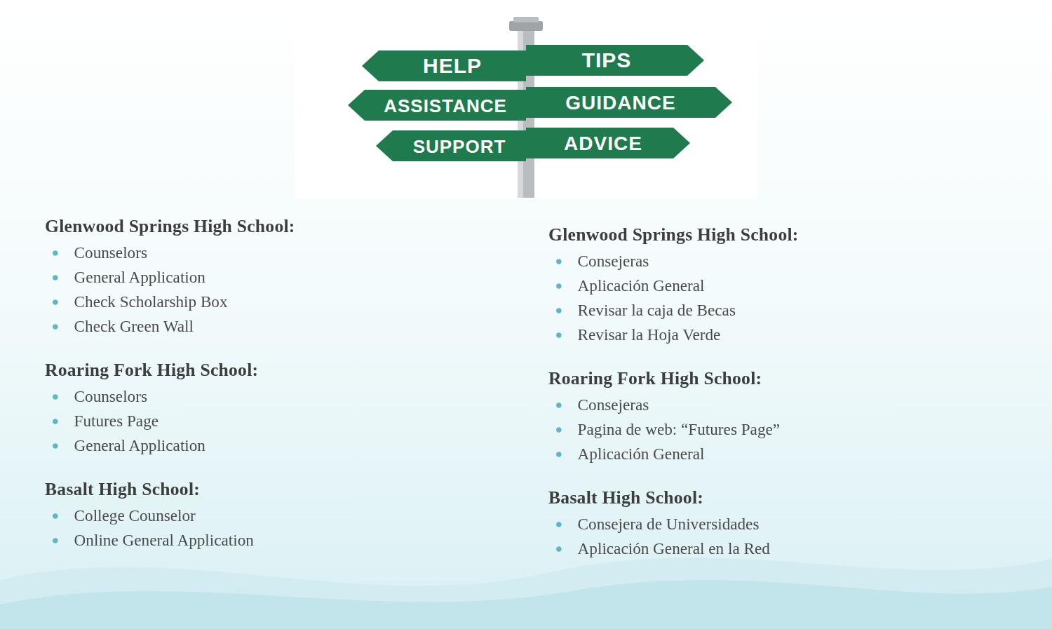HELP TIPS ASSISTANCE GUIDANCE SUPPORT ADVICE
Glenwood Springs High School:
Counselors
General Application
Check Scholarship Box
Check Green Wall
Roaring Fork High School:
Counselors
Futures Page
General Application
Basalt High School:
College Counselor
Online General Application
Glenwood Springs High School:
Consejeras
Aplicación General
Revisar la caja de Becas
Revisar la Hoja Verde
Roaring Fork High School:
Consejeras
Pagina de web: “Futures Page”
Aplicación General
Basalt High School:
Consejera de Universidades
Aplicación General en la Red